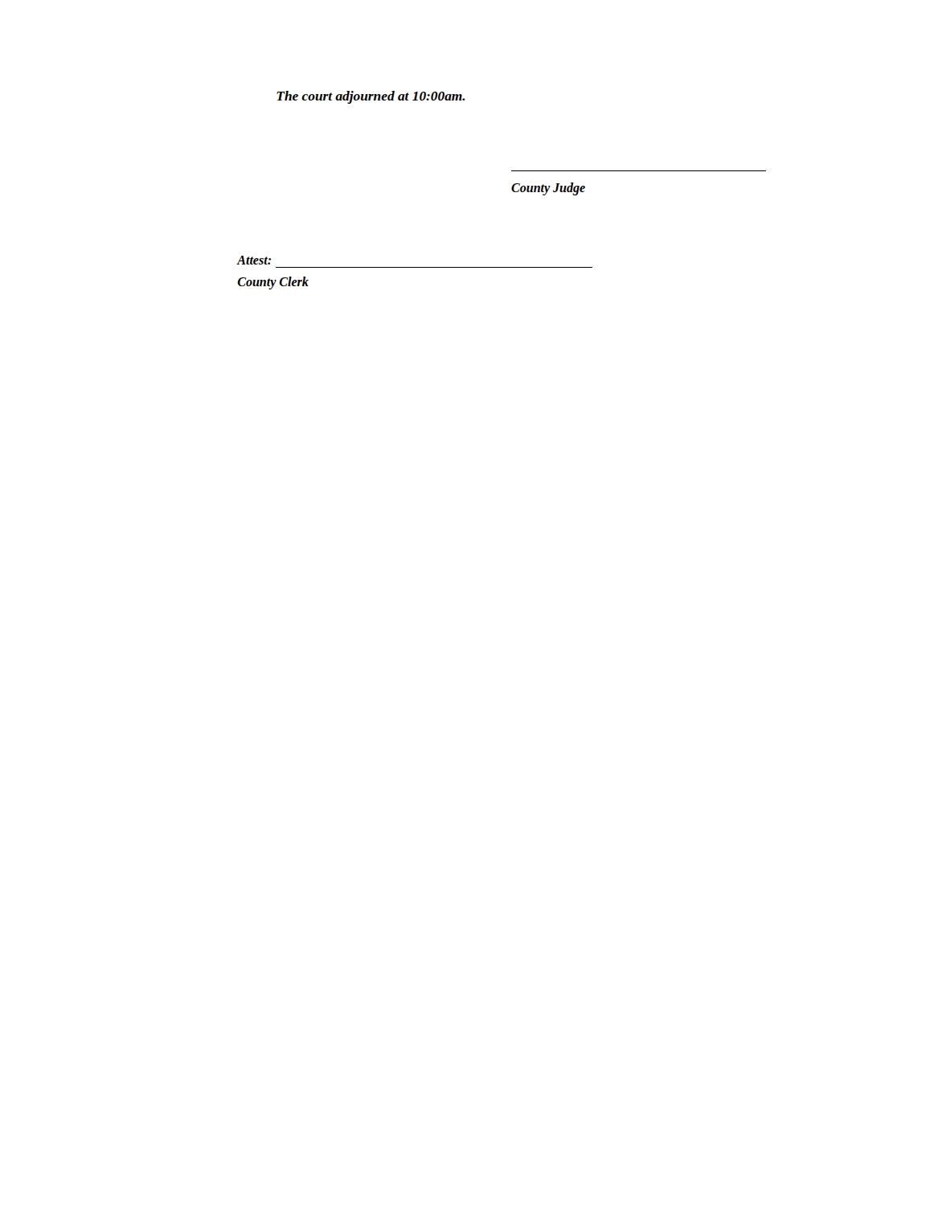The court adjourned at 10:00am.
County Judge
Attest:
County Clerk